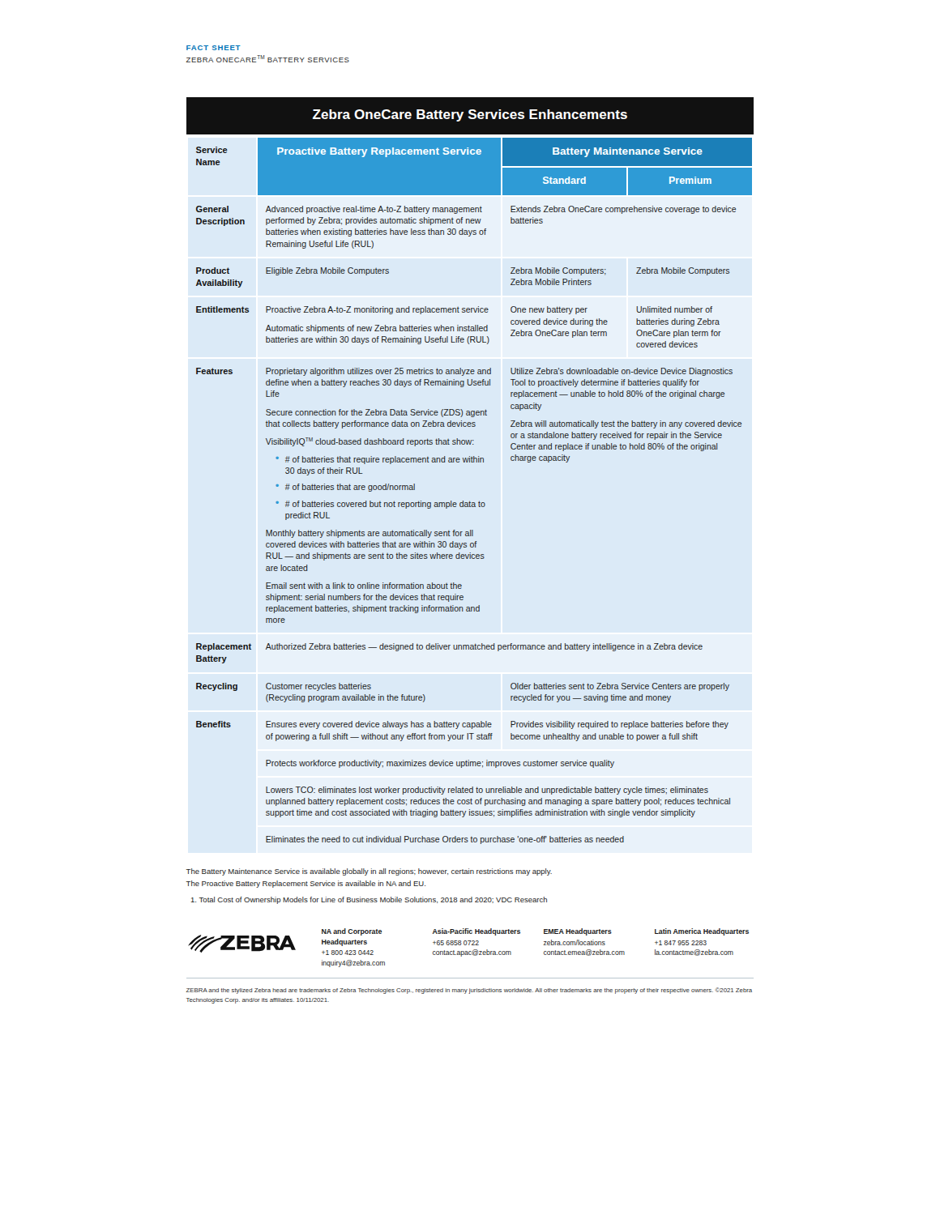Fact Sheet
Zebra OneCareTM Battery Services
Zebra OneCare Battery Services Enhancements
| Service Name | Proactive Battery Replacement Service | Battery Maintenance Service |
| --- | --- | --- |
| Standard | Premium |
| General Description | Advanced proactive real-time A-to-Z battery management performed by Zebra; provides automatic shipment of new batteries when existing batteries have less than 30 days of Remaining Useful Life (RUL) | Extends Zebra OneCare comprehensive coverage to device batteries |
| Product Availability | Eligible Zebra Mobile Computers | Zebra Mobile Computers; Zebra Mobile Printers | Zebra Mobile Computers |
| Entitlements | Proactive Zebra A-to-Z monitoring and replacement service Automatic shipments of new Zebra batteries when installed batteries are within 30 days of Remaining Useful Life (RUL) | One new battery per covered device during the Zebra OneCare plan term | Unlimited number of batteries during Zebra OneCare plan term for covered devices |
| Features | Proprietary algorithm utilizes over 25 metrics to analyze and define when a battery reaches 30 days of Remaining Useful Life Secure connection for the Zebra Data Service (ZDS) agent that collects battery performance data on Zebra devices VisibilityIQ TM cloud-based dashboard reports that show: # of batteries that require replacement and are within 30 days of their RUL # of batteries that are good/normal # of batteries covered but not reporting ample data to predict RUL Monthly battery shipments are automatically sent for all covered devices with batteries that are within 30 days of RUL — and shipments are sent to the sites where devices are located Email sent with a link to online information about the shipment: serial numbers for the devices that require replacement batteries, shipment tracking information and more | Utilize Zebra's downloadable on-device Device Diagnostics Tool to proactively determine if batteries qualify for replacement — unable to hold 80% of the original charge capacity Zebra will automatically test the battery in any covered device or a standalone battery received for repair in the Service Center and replace if unable to hold 80% of the original charge capacity |
| Replacement Battery | Authorized Zebra batteries — designed to deliver unmatched performance and battery intelligence in a Zebra device |
| Recycling | Customer recycles batteries (Recycling program available in the future) | Older batteries sent to Zebra Service Centers are properly recycled for you — saving time and money |
| Benefits | Ensures every covered device always has a battery capable of powering a full shift — without any effort from your IT staff | Provides visibility required to replace batteries before they become unhealthy and unable to power a full shift |
| Protects workforce productivity; maximizes device uptime; improves customer service quality |
| Lowers TCO: eliminates lost worker productivity related to unreliable and unpredictable battery cycle times; eliminates unplanned battery replacement costs; reduces the cost of purchasing and managing a spare battery pool; reduces technical support time and cost associated with triaging battery issues; simplifies administration with single vendor simplicity |
| Eliminates the need to cut individual Purchase Orders to purchase 'one-off' batteries as needed |
The Battery Maintenance Service is available globally in all regions; however, certain restrictions may apply.
The Proactive Battery Replacement Service is available in NA and EU.
Total Cost of Ownership Models for Line of Business Mobile Solutions, 2018 and 2020; VDC Research
NA and Corporate Headquarters +1 800 423 0442 inquiry4@zebra.com
Asia-Pacific Headquarters +65 6858 0722 contact.apac@zebra.com
EMEA Headquarters zebra.com/locations contact.emea@zebra.com
Latin America Headquarters +1 847 955 2283 la.contactme@zebra.com
ZEBRA and the stylized Zebra head are trademarks of Zebra Technologies Corp., registered in many jurisdictions worldwide. All other trademarks are the property of their respective owners. ©2021 Zebra Technologies Corp. and/or its affiliates. 10/11/2021.